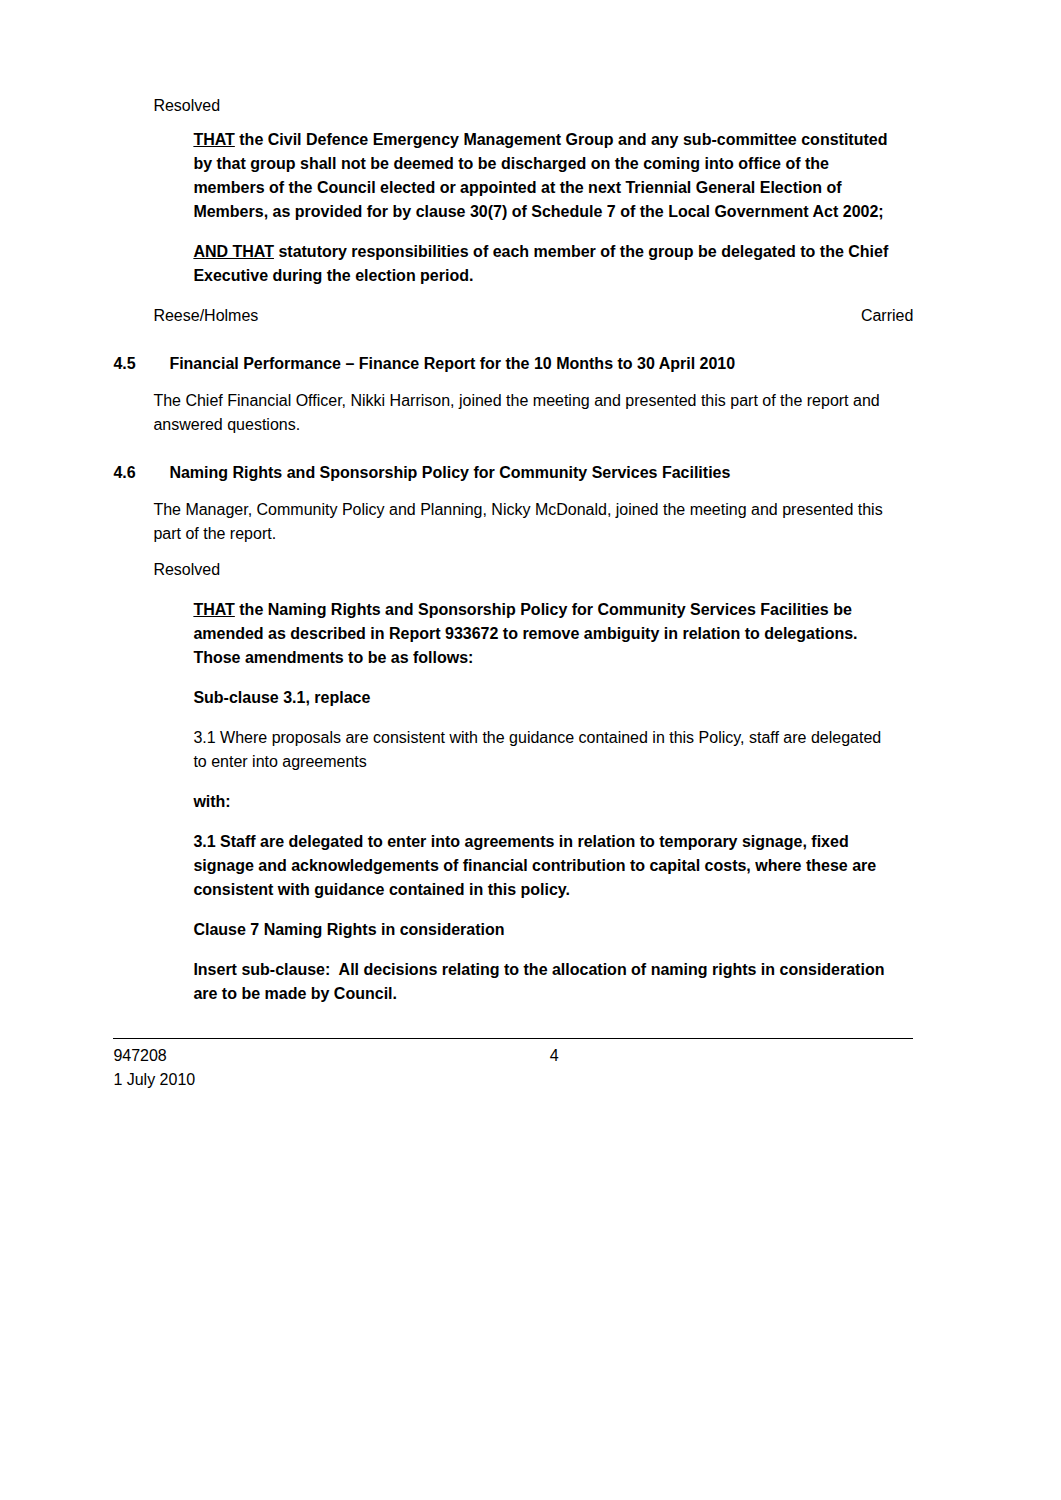Resolved
THAT the Civil Defence Emergency Management Group and any sub-committee constituted by that group shall not be deemed to be discharged on the coming into office of the members of the Council elected or appointed at the next Triennial General Election of Members, as provided for by clause 30(7) of Schedule 7 of the Local Government Act 2002;
AND THAT statutory responsibilities of each member of the group be delegated to the Chief Executive during the election period.
Reese/Holmes Carried
4.5
Financial Performance – Finance Report for the 10 Months to 30 April 2010
The Chief Financial Officer, Nikki Harrison, joined the meeting and presented this part of the report and answered questions.
4.6
Naming Rights and Sponsorship Policy for Community Services Facilities
The Manager, Community Policy and Planning, Nicky McDonald, joined the meeting and presented this part of the report.
Resolved
THAT the Naming Rights and Sponsorship Policy for Community Services Facilities be amended as described in Report 933672 to remove ambiguity in relation to delegations. Those amendments to be as follows:
Sub-clause 3.1, replace
3.1 Where proposals are consistent with the guidance contained in this Policy, staff are delegated to enter into agreements
with:
3.1 Staff are delegated to enter into agreements in relation to temporary signage, fixed signage and acknowledgements of financial contribution to capital costs, where these are consistent with guidance contained in this policy.
Clause 7 Naming Rights in consideration
Insert sub-clause: All decisions relating to the allocation of naming rights in consideration are to be made by Council.
947208
1 July 2010
4